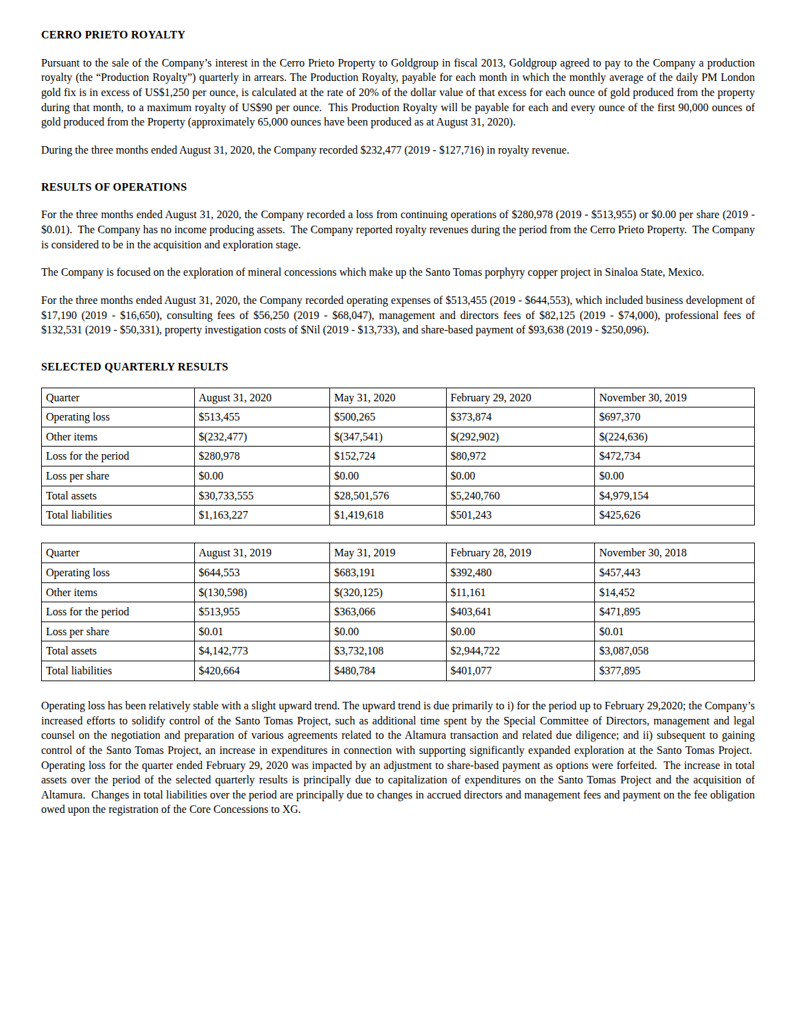CERRO PRIETO ROYALTY
Pursuant to the sale of the Company’s interest in the Cerro Prieto Property to Goldgroup in fiscal 2013, Goldgroup agreed to pay to the Company a production royalty (the “Production Royalty”) quarterly in arrears. The Production Royalty, payable for each month in which the monthly average of the daily PM London gold fix is in excess of US$1,250 per ounce, is calculated at the rate of 20% of the dollar value of that excess for each ounce of gold produced from the property during that month, to a maximum royalty of US$90 per ounce. This Production Royalty will be payable for each and every ounce of the first 90,000 ounces of gold produced from the Property (approximately 65,000 ounces have been produced as at August 31, 2020).
During the three months ended August 31, 2020, the Company recorded $232,477 (2019 - $127,716) in royalty revenue.
RESULTS OF OPERATIONS
For the three months ended August 31, 2020, the Company recorded a loss from continuing operations of $280,978 (2019 - $513,955) or $0.00 per share (2019 - $0.01). The Company has no income producing assets. The Company reported royalty revenues during the period from the Cerro Prieto Property. The Company is considered to be in the acquisition and exploration stage.
The Company is focused on the exploration of mineral concessions which make up the Santo Tomas porphyry copper project in Sinaloa State, Mexico.
For the three months ended August 31, 2020, the Company recorded operating expenses of $513,455 (2019 - $644,553), which included business development of $17,190 (2019 - $16,650), consulting fees of $56,250 (2019 - $68,047), management and directors fees of $82,125 (2019 - $74,000), professional fees of $132,531 (2019 - $50,331), property investigation costs of $Nil (2019 - $13,733), and share-based payment of $93,638 (2019 - $250,096).
SELECTED QUARTERLY RESULTS
| Quarter | August 31, 2020 | May 31, 2020 | February 29, 2020 | November 30, 2019 |
| Operating loss | $513,455 | $500,265 | $373,874 | $697,370 |
| Other items | $(232,477) | $(347,541) | $(292,902) | $(224,636) |
| Loss for the period | $280,978 | $152,724 | $80,972 | $472,734 |
| Loss per share | $0.00 | $0.00 | $0.00 | $0.00 |
| Total assets | $30,733,555 | $28,501,576 | $5,240,760 | $4,979,154 |
| Total liabilities | $1,163,227 | $1,419,618 | $501,243 | $425,626 |
| Quarter | August 31, 2019 | May 31, 2019 | February 28, 2019 | November 30, 2018 |
| Operating loss | $644,553 | $683,191 | $392,480 | $457,443 |
| Other items | $(130,598) | $(320,125) | $11,161 | $14,452 |
| Loss for the period | $513,955 | $363,066 | $403,641 | $471,895 |
| Loss per share | $0.01 | $0.00 | $0.00 | $0.01 |
| Total assets | $4,142,773 | $3,732,108 | $2,944,722 | $3,087,058 |
| Total liabilities | $420,664 | $480,784 | $401,077 | $377,895 |
Operating loss has been relatively stable with a slight upward trend. The upward trend is due primarily to i) for the period up to February 29,2020; the Company’s increased efforts to solidify control of the Santo Tomas Project, such as additional time spent by the Special Committee of Directors, management and legal counsel on the negotiation and preparation of various agreements related to the Altamura transaction and related due diligence; and ii) subsequent to gaining control of the Santo Tomas Project, an increase in expenditures in connection with supporting significantly expanded exploration at the Santo Tomas Project. Operating loss for the quarter ended February 29, 2020 was impacted by an adjustment to share-based payment as options were forfeited. The increase in total assets over the period of the selected quarterly results is principally due to capitalization of expenditures on the Santo Tomas Project and the acquisition of Altamura. Changes in total liabilities over the period are principally due to changes in accrued directors and management fees and payment on the fee obligation owed upon the registration of the Core Concessions to XG.